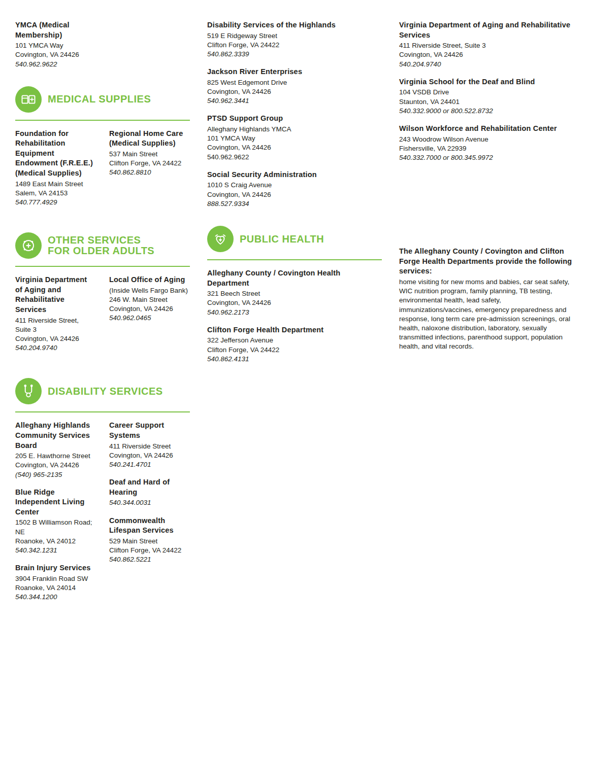YMCA (Medical
Membership)
101 YMCA Way
Covington, VA 24426
540.962.9622
Medical Supplies
Foundation for Rehabilitation Equipment Endowment (F.R.E.E.) (Medical Supplies)
1489 East Main Street
Salem, VA 24153
540.777.4929
Regional Home Care (Medical Supplies)
537 Main Street
Clifton Forge, VA 24422
540.862.8810
Other Services
for Older Adults
Virginia Department of Aging and Rehabilitative Services
411 Riverside Street, Suite 3
Covington, VA 24426
540.204.9740
Local Office of Aging
(Inside Wells Fargo Bank)
246 W. Main Street
Covington, VA 24426
540.962.0465
Disability Services
Alleghany Highlands Community Services Board
205 E. Hawthorne Street
Covington, VA 24426
(540) 965-2135
Blue Ridge Independent Living Center
1502 B Williamson Road; NE
Roanoke, VA 24012
540.342.1231
Brain Injury Services
3904 Franklin Road SW
Roanoke, VA 24014
540.344.1200
Career Support Systems
411 Riverside Street
Covington, VA 24426
540.241.4701
Deaf and Hard of Hearing
540.344.0031
Commonwealth Lifespan Services
529 Main Street
Clifton Forge, VA 24422
540.862.5221
Disability Services of the Highlands
519 E Ridgeway Street
Clifton Forge, VA 24422
540.862.3339
Jackson River Enterprises
825 West Edgemont Drive
Covington, VA 24426
540.962.3441
PTSD Support Group
Alleghany Highlands YMCA
101 YMCA Way
Covington, VA 24426
540.962.9622
Social Security Administration
1010 S Craig Avenue
Covington, VA 24426
888.527.9334
Public Health
Alleghany County / Covington Health Department
321 Beech Street
Covington, VA 24426
540.962.2173
Clifton Forge Health Department
322 Jefferson Avenue
Clifton Forge, VA 24422
540.862.4131
Virginia Department of Aging and Rehabilitative Services
411 Riverside Street, Suite 3
Covington, VA 24426
540.204.9740
Virginia School for the Deaf and Blind
104 VSDB Drive
Staunton, VA 24401
540.332.9000 or 800.522.8732
Wilson Workforce and Rehabilitation Center
243 Woodrow Wilson Avenue
Fishersville, VA 22939
540.332.7000 or 800.345.9972
The Alleghany County / Covington and Clifton Forge Health Departments provide the following services:
home visiting for new moms and babies, car seat safety, WIC nutrition program, family planning, TB testing, environmental health, lead safety, immunizations/vaccines, emergency preparedness and response, long term care pre-admission screenings, oral health, naloxone distribution, laboratory, sexually transmitted infections, parenthood support, population health, and vital records.